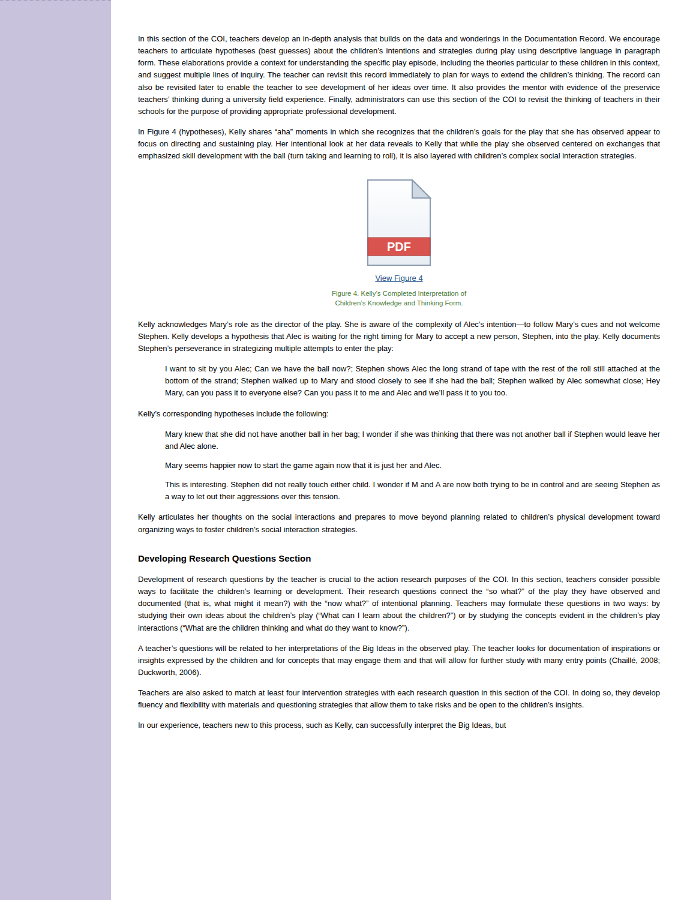In this section of the COI, teachers develop an in-depth analysis that builds on the data and wonderings in the Documentation Record. We encourage teachers to articulate hypotheses (best guesses) about the children’s intentions and strategies during play using descriptive language in paragraph form. These elaborations provide a context for understanding the specific play episode, including the theories particular to these children in this context, and suggest multiple lines of inquiry. The teacher can revisit this record immediately to plan for ways to extend the children’s thinking. The record can also be revisited later to enable the teacher to see development of her ideas over time. It also provides the mentor with evidence of the preservice teachers’ thinking during a university field experience. Finally, administrators can use this section of the COI to revisit the thinking of teachers in their schools for the purpose of providing appropriate professional development.
In Figure 4 (hypotheses), Kelly shares “aha” moments in which she recognizes that the children’s goals for the play that she has observed appear to focus on directing and sustaining play. Her intentional look at her data reveals to Kelly that while the play she observed centered on exchanges that emphasized skill development with the ball (turn taking and learning to roll), it is also layered with children’s complex social interaction strategies.
PDF
View Figure 4
Figure 4. Kelly’s Completed Interpretation of
Children’s Knowledge and Thinking Form.
Kelly acknowledges Mary’s role as the director of the play. She is aware of the complexity of Alec’s intention—to follow Mary’s cues and not welcome Stephen. Kelly develops a hypothesis that Alec is waiting for the right timing for Mary to accept a new person, Stephen, into the play. Kelly documents Stephen’s perseverance in strategizing multiple attempts to enter the play:
I want to sit by you Alec; Can we have the ball now?; Stephen shows Alec the long strand of tape with the rest of the roll still attached at the bottom of the strand; Stephen walked up to Mary and stood closely to see if she had the ball; Stephen walked by Alec somewhat close; Hey Mary, can you pass it to everyone else? Can you pass it to me and Alec and we’ll pass it to you too.
Kelly’s corresponding hypotheses include the following:
Mary knew that she did not have another ball in her bag; I wonder if she was thinking that there was not another ball if Stephen would leave her and Alec alone.
Mary seems happier now to start the game again now that it is just her and Alec.
This is interesting. Stephen did not really touch either child. I wonder if M and A are now both trying to be in control and are seeing Stephen as a way to let out their aggressions over this tension.
Kelly articulates her thoughts on the social interactions and prepares to move beyond planning related to children’s physical development toward organizing ways to foster children’s social interaction strategies.
Developing Research Questions Section
Development of research questions by the teacher is crucial to the action research purposes of the COI. In this section, teachers consider possible ways to facilitate the children’s learning or development. Their research questions connect the “so what?” of the play they have observed and documented (that is, what might it mean?) with the “now what?” of intentional planning. Teachers may formulate these questions in two ways: by studying their own ideas about the children’s play (“What can I learn about the children?”) or by studying the concepts evident in the children’s play interactions (“What are the children thinking and what do they want to know?”).
A teacher’s questions will be related to her interpretations of the Big Ideas in the observed play. The teacher looks for documentation of inspirations or insights expressed by the children and for concepts that may engage them and that will allow for further study with many entry points (Chaillé, 2008; Duckworth, 2006).
Teachers are also asked to match at least four intervention strategies with each research question in this section of the COI. In doing so, they develop fluency and flexibility with materials and questioning strategies that allow them to take risks and be open to the children’s insights.
In our experience, teachers new to this process, such as Kelly, can successfully interpret the Big Ideas, but